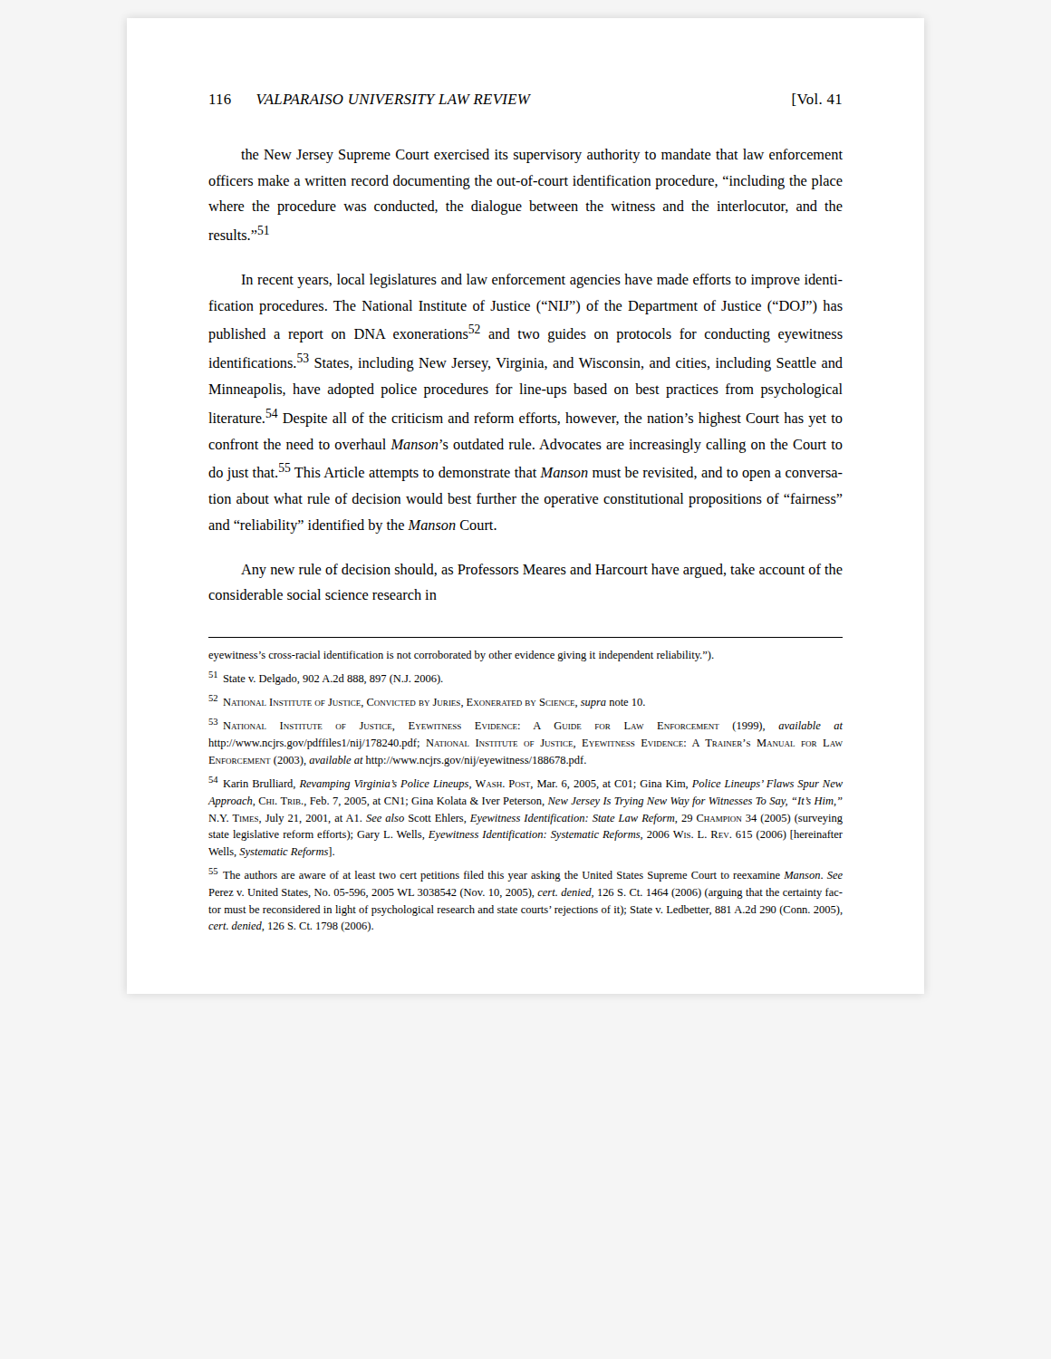116 VALPARAISO UNIVERSITY LAW REVIEW[Vol. 41
the New Jersey Supreme Court exercised its supervisory authority to mandate that law enforcement officers make a written record documenting the out-of-court identification procedure, “including the place where the procedure was conducted, the dialogue between the witness and the interlocutor, and the results.”51
In recent years, local legislatures and law enforcement agencies have made efforts to improve identification procedures. The National Institute of Justice (“NIJ”) of the Department of Justice (“DOJ”) has published a report on DNA exonerations52 and two guides on protocols for conducting eyewitness identifications.53 States, including New Jersey, Virginia, and Wisconsin, and cities, including Seattle and Minneapolis, have adopted police procedures for line-ups based on best practices from psychological literature.54 Despite all of the criticism and reform efforts, however, the nation’s highest Court has yet to confront the need to overhaul Manson’s outdated rule. Advocates are increasingly calling on the Court to do just that.55 This Article attempts to demonstrate that Manson must be revisited, and to open a conversation about what rule of decision would best further the operative constitutional propositions of “fairness” and “reliability” identified by the Manson Court.
Any new rule of decision should, as Professors Meares and Harcourt have argued, take account of the considerable social science research in
eyewitness’s cross-racial identification is not corroborated by other evidence giving it independent reliability.”).
51State v. Delgado, 902 A.2d 888, 897 (N.J. 2006).
52National Institute of Justice, Convicted by Juries, Exonerated by Science, supra note 10.
53National Institute of Justice, Eyewitness Evidence: A Guide for Law Enforcement (1999), available at http://www.ncjrs.gov/pdffiles1/nij/178240.pdf; National Institute of Justice, Eyewitness Evidence: A Trainer’s Manual for Law Enforcement (2003), available at http://www.ncjrs.gov/nij/eyewitness/188678.pdf.
54Karin Brulliard, Revamping Virginia’s Police Lineups, Wash. Post, Mar. 6, 2005, at C01; Gina Kim, Police Lineups’ Flaws Spur New Approach, Chi. Trib., Feb. 7, 2005, at CN1; Gina Kolata & Iver Peterson, New Jersey Is Trying New Way for Witnesses To Say, “It’s Him,” N.Y. Times, July 21, 2001, at A1. See also Scott Ehlers, Eyewitness Identification: State Law Reform, 29 Champion 34 (2005) (surveying state legislative reform efforts); Gary L. Wells, Eyewitness Identification: Systematic Reforms, 2006 Wis. L. Rev. 615 (2006) [hereinafter Wells, Systematic Reforms].
55The authors are aware of at least two cert petitions filed this year asking the United States Supreme Court to reexamine Manson. See Perez v. United States, No. 05-596, 2005 WL 3038542 (Nov. 10, 2005), cert. denied, 126 S. Ct. 1464 (2006) (arguing that the certainty factor must be reconsidered in light of psychological research and state courts’ rejections of it); State v. Ledbetter, 881 A.2d 290 (Conn. 2005), cert. denied, 126 S. Ct. 1798 (2006).